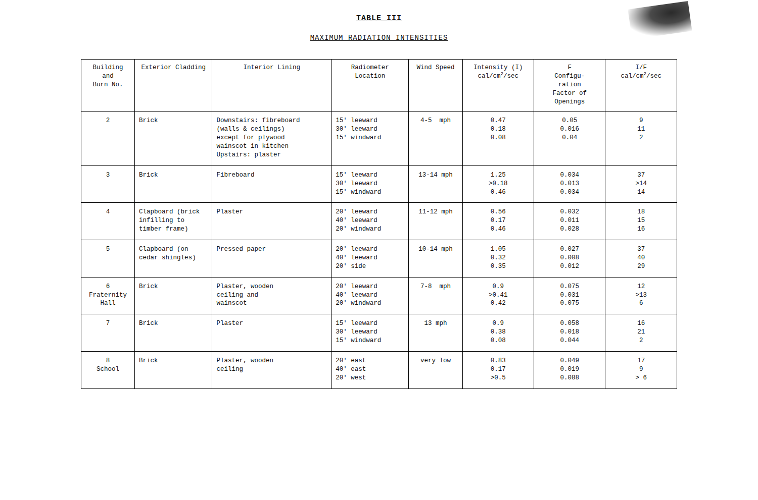TABLE III
MAXIMUM RADIATION INTENSITIES
| Building and Burn No. | Exterior Cladding | Interior Lining | Radiometer Location | Wind Speed | Intensity (I) cal/cm 2 /sec | F Configu- ration Factor of Openings | I/F cal/cm 2 /sec |
| --- | --- | --- | --- | --- | --- | --- | --- |
| 2 | Brick | Downstairs: fibreboard (walls & ceilings) except for plywood wainscot in kitchen Upstairs: plaster | 15' leeward 30' leeward 15' windward | 4-5 mph | 0.47 0.18 0.08 | 0.05 0.016 0.04 | 9 11 2 |
| 3 | Brick | Fibreboard | 15' leeward 30' leeward 15' windward | 13-14 mph | 1.25 >0.18 0.46 | 0.034 0.013 0.034 | 37 >14 14 |
| 4 | Clapboard (brick infilling to timber frame) | Plaster | 20' leeward 40' leeward 20' windward | 11-12 mph | 0.56 0.17 0.46 | 0.032 0.011 0.028 | 18 15 16 |
| 5 | Clapboard (on cedar shingles) | Pressed paper | 20' leeward 40' leeward 20' side | 10-14 mph | 1.05 0.32 0.35 | 0.027 0.008 0.012 | 37 40 29 |
| 6 Fraternity Hall | Brick | Plaster, wooden ceiling and wainscot | 20' leeward 40' leeward 20' windward | 7-8 mph | 0.9 >0.41 0.42 | 0.075 0.031 0.075 | 12 >13 6 |
| 7 | Brick | Plaster | 15' leeward 30' leeward 15' windward | 13 mph | 0.9 0.38 0.08 | 0.058 0.018 0.044 | 16 21 2 |
| 8 School | Brick | Plaster, wooden ceiling | 20' east 40' east 20' west | very low | 0.83 0.17 >0.5 | 0.049 0.019 0.088 | 17 9 > 6 |